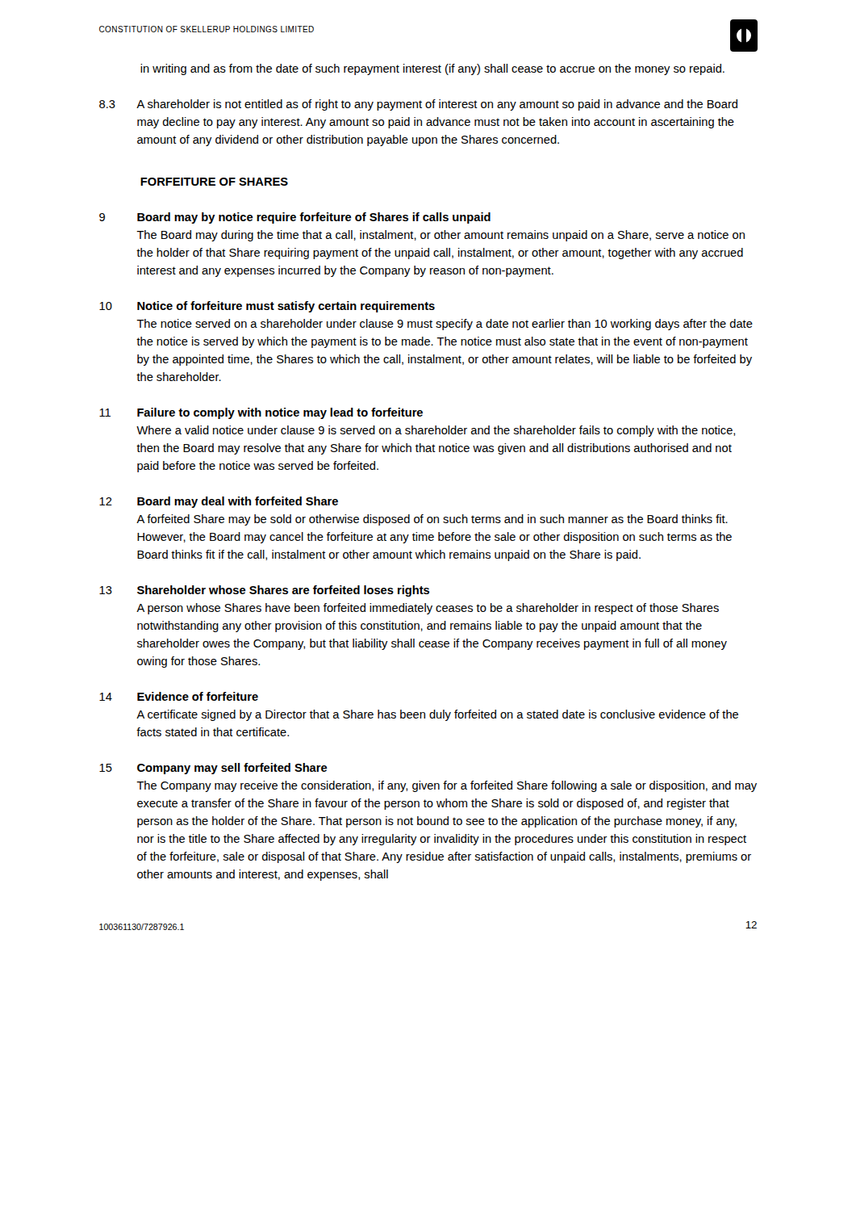CONSTITUTION OF SKELLERUP HOLDINGS LIMITED
in writing and as from the date of such repayment interest (if any) shall cease to accrue on the money so repaid.
8.3
A shareholder is not entitled as of right to any payment of interest on any amount so paid in advance and the Board may decline to pay any interest. Any amount so paid in advance must not be taken into account in ascertaining the amount of any dividend or other distribution payable upon the Shares concerned.
FORFEITURE OF SHARES
9
Board may by notice require forfeiture of Shares if calls unpaid The Board may during the time that a call, instalment, or other amount remains unpaid on a Share, serve a notice on the holder of that Share requiring payment of the unpaid call, instalment, or other amount, together with any accrued interest and any expenses incurred by the Company by reason of non-payment.
10
Notice of forfeiture must satisfy certain requirements The notice served on a shareholder under clause 9 must specify a date not earlier than 10 working days after the date the notice is served by which the payment is to be made. The notice must also state that in the event of non-payment by the appointed time, the Shares to which the call, instalment, or other amount relates, will be liable to be forfeited by the shareholder.
11
Failure to comply with notice may lead to forfeiture Where a valid notice under clause 9 is served on a shareholder and the shareholder fails to comply with the notice, then the Board may resolve that any Share for which that notice was given and all distributions authorised and not paid before the notice was served be forfeited.
12
Board may deal with forfeited Share A forfeited Share may be sold or otherwise disposed of on such terms and in such manner as the Board thinks fit. However, the Board may cancel the forfeiture at any time before the sale or other disposition on such terms as the Board thinks fit if the call, instalment or other amount which remains unpaid on the Share is paid.
13
Shareholder whose Shares are forfeited loses rights A person whose Shares have been forfeited immediately ceases to be a shareholder in respect of those Shares notwithstanding any other provision of this constitution, and remains liable to pay the unpaid amount that the shareholder owes the Company, but that liability shall cease if the Company receives payment in full of all money owing for those Shares.
14
Evidence of forfeiture A certificate signed by a Director that a Share has been duly forfeited on a stated date is conclusive evidence of the facts stated in that certificate.
15
Company may sell forfeited Share The Company may receive the consideration, if any, given for a forfeited Share following a sale or disposition, and may execute a transfer of the Share in favour of the person to whom the Share is sold or disposed of, and register that person as the holder of the Share. That person is not bound to see to the application of the purchase money, if any, nor is the title to the Share affected by any irregularity or invalidity in the procedures under this constitution in respect of the forfeiture, sale or disposal of that Share. Any residue after satisfaction of unpaid calls, instalments, premiums or other amounts and interest, and expenses, shall
100361130/7287926.1 12